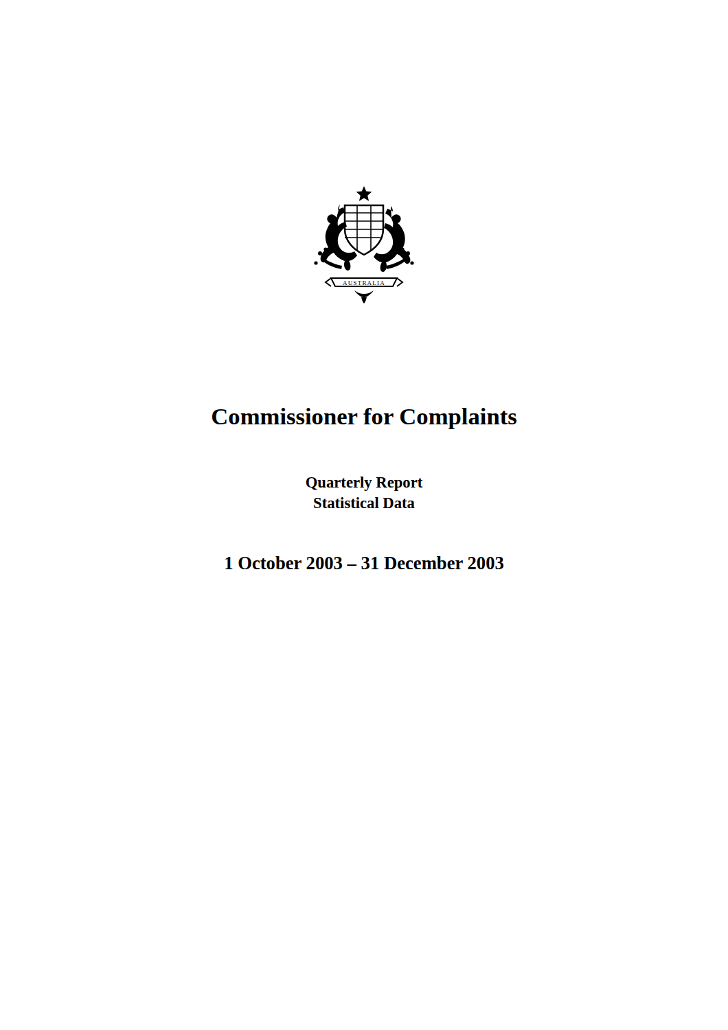AUSTRALIA
Commissioner for Complaints
Quarterly Report
Statistical Data
1 October 2003 – 31 December 2003